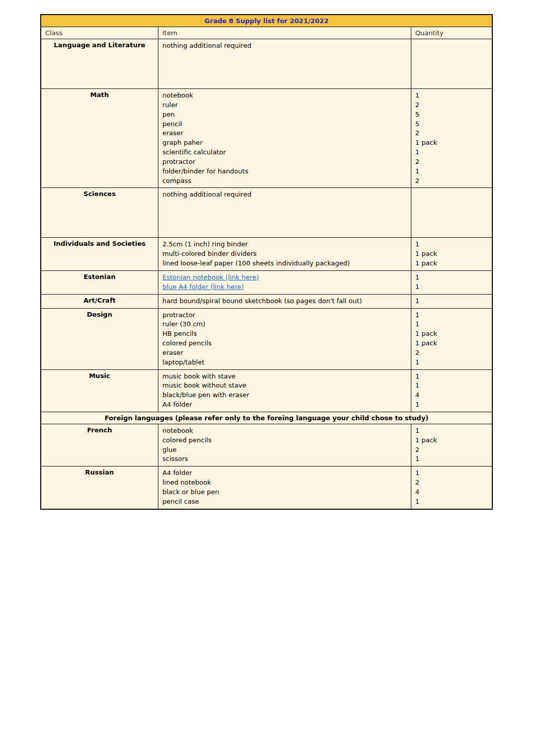| Grade 8 Supply list for 2021/2022 |
| Class | Item | Quantity |
| Language and Literature | nothing additional required | |
| Math | notebook ruler pen pencil eraser graph paher scientific calculator protractor folder/binder for handouts compass | 1 2 5 5 2 1 pack 1 2 1 2 |
| Sciences | nothing additional required | |
| Individuals and Societies | 2.5cm (1 inch) ring binder multi-colored binder dividers lined loose-leaf paper (100 sheets individually packaged) | 1 1 pack 1 pack |
| Estonian | Estonian notebook (link here) blue A4 folder (link here) | 1 1 |
| Art/Craft | hard bound/spiral bound sketchbook (so pages don't fall out) | 1 |
| Design | protractor ruler (30 cm) HB pencils colored pencils eraser laptop/tablet | 1 1 1 pack 1 pack 2 1 |
| Music | music book with stave music book without stave black/blue pen with eraser A4 folder | 1 1 4 1 |
| Foreign languages (please refer only to the foreing language your child chose to study) |
| French | notebook colored pencils glue scissors | 1 1 pack 2 1 |
| Russian | A4 folder lined notebook black or blue pen pencil case | 1 2 4 1 |